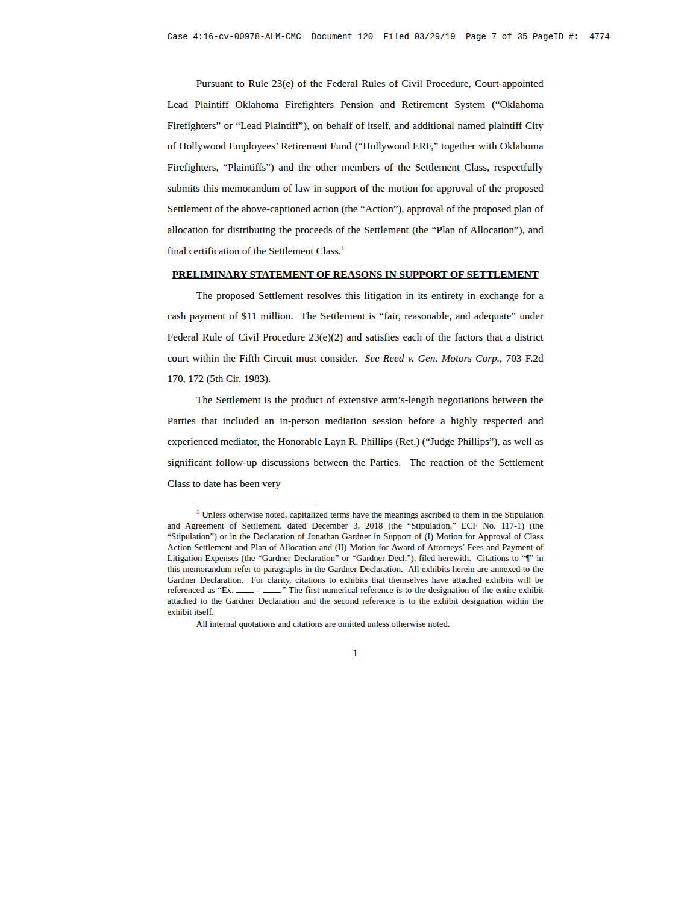Case 4:16-cv-00978-ALM-CMC Document 120 Filed 03/29/19 Page 7 of 35 PageID #: 4774
Pursuant to Rule 23(e) of the Federal Rules of Civil Procedure, Court-appointed Lead Plaintiff Oklahoma Firefighters Pension and Retirement System (“Oklahoma Firefighters” or “Lead Plaintiff”), on behalf of itself, and additional named plaintiff City of Hollywood Employees’ Retirement Fund (“Hollywood ERF,” together with Oklahoma Firefighters, “Plaintiffs”) and the other members of the Settlement Class, respectfully submits this memorandum of law in support of the motion for approval of the proposed Settlement of the above-captioned action (the “Action”), approval of the proposed plan of allocation for distributing the proceeds of the Settlement (the “Plan of Allocation”), and final certification of the Settlement Class.1
PRELIMINARY STATEMENT OF REASONS IN SUPPORT OF SETTLEMENT
The proposed Settlement resolves this litigation in its entirety in exchange for a cash payment of $11 million. The Settlement is “fair, reasonable, and adequate” under Federal Rule of Civil Procedure 23(e)(2) and satisfies each of the factors that a district court within the Fifth Circuit must consider. See Reed v. Gen. Motors Corp., 703 F.2d 170, 172 (5th Cir. 1983).
The Settlement is the product of extensive arm’s-length negotiations between the Parties that included an in-person mediation session before a highly respected and experienced mediator, the Honorable Layn R. Phillips (Ret.) (“Judge Phillips”), as well as significant follow-up discussions between the Parties. The reaction of the Settlement Class to date has been very
1 Unless otherwise noted, capitalized terms have the meanings ascribed to them in the Stipulation and Agreement of Settlement, dated December 3, 2018 (the “Stipulation,” ECF No. 117-1) (the “Stipulation”) or in the Declaration of Jonathan Gardner in Support of (I) Motion for Approval of Class Action Settlement and Plan of Allocation and (II) Motion for Award of Attorneys’ Fees and Payment of Litigation Expenses (the “Gardner Declaration” or “Gardner Decl.”), filed herewith. Citations to “¶” in this memorandum refer to paragraphs in the Gardner Declaration. All exhibits herein are annexed to the Gardner Declaration. For clarity, citations to exhibits that themselves have attached exhibits will be referenced as “Ex. - .” The first numerical reference is to the designation of the entire exhibit attached to the Gardner Declaration and the second reference is to the exhibit designation within the exhibit itself.
All internal quotations and citations are omitted unless otherwise noted.
1